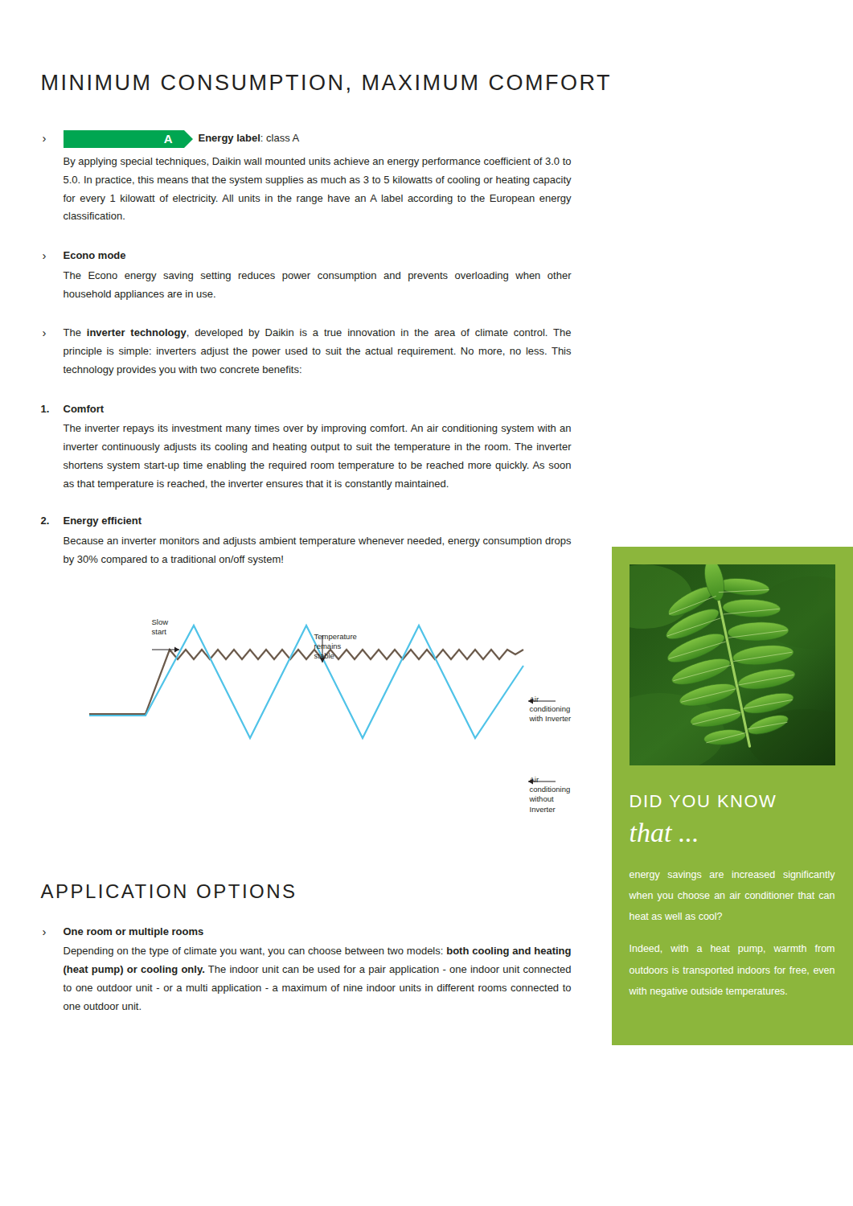Minimum consumption, maximum comfort
A
Energy label: class A
By applying special techniques, Daikin wall mounted units achieve an energy performance coefficient of 3.0 to 5.0. In practice, this means that the system supplies as much as 3 to 5 kilowatts of cooling or heating capacity for every 1 kilowatt of electricity. All units in the range have an A label according to the European energy classification.
Econo mode
The Econo energy saving setting reduces power consumption and prevents overloading when other household appliances are in use.
The inverter technology, developed by Daikin is a true innovation in the area of climate control. The principle is simple: inverters adjust the power used to suit the actual requirement. No more, no less. This technology provides you with two concrete benefits:
Comfort
The inverter repays its investment many times over by improving comfort. An air conditioning system with an inverter continuously adjusts its cooling and heating output to suit the temperature in the room. The inverter shortens system start-up time enabling the required room temperature to be reached more quickly. As soon as that temperature is reached, the inverter ensures that it is constantly maintained.
Energy efficient
Because an inverter monitors and adjusts ambient temperature whenever needed, energy consumption drops by 30% compared to a traditional on/off system!
Slow
start
Temperature
remains
stable
Air conditioning
with Inverter
Air conditioning
without Inverter
Application options
One room or multiple rooms
Depending on the type of climate you want, you can choose between two models: both cooling and heating (heat pump) or cooling only. The indoor unit can be used for a pair application - one indoor unit connected to one outdoor unit - or a multi application - a maximum of nine indoor units in different rooms connected to one outdoor unit.
Did you know
that ...
energy savings are increased significantly when you choose an air conditioner that can heat as well as cool?
Indeed, with a heat pump, warmth from outdoors is transported indoors for free, even with negative outside temperatures.